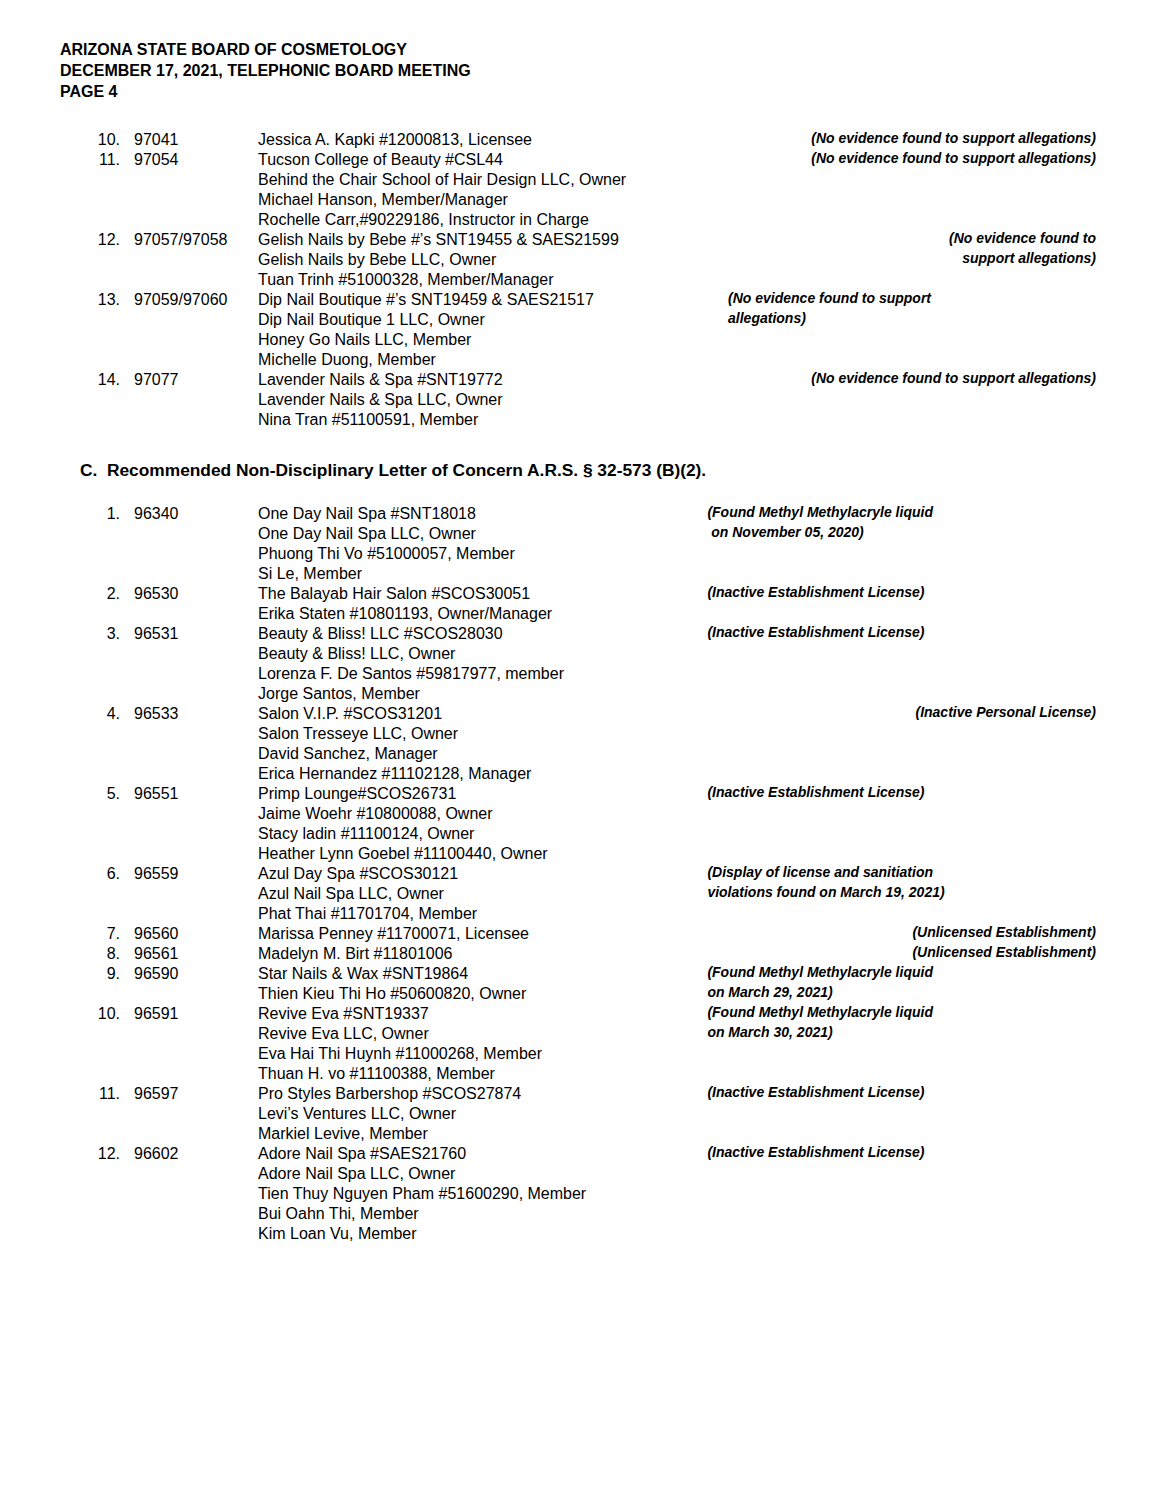ARIZONA STATE BOARD OF COSMETOLOGY
DECEMBER 17, 2021, TELEPHONIC BOARD MEETING
PAGE 4
| 10. | 97041 | Jessica A. Kapki #12000813, Licensee | (No evidence found to support allegations) |
| 11. | 97054 | Tucson College of Beauty #CSL44 | (No evidence found to support allegations) |
| | | Behind the Chair School of Hair Design LLC, Owner |
| | | Michael Hanson, Member/Manager |
| | | Rochelle Carr,#90229186, Instructor in Charge |
| 12. | 97057/97058 | Gelish Nails by Bebe #’s SNT19455 & SAES21599 | (No evidence found to |
| | | Gelish Nails by Bebe LLC, Owner | support allegations) |
| | | Tuan Trinh #51000328, Member/Manager |
| 13. | 97059/97060 | Dip Nail Boutique #’s SNT19459 & SAES21517 | (No evidence found to support |
| | | Dip Nail Boutique 1 LLC, Owner | allegations) |
| | | Honey Go Nails LLC, Member |
| | | Michelle Duong, Member |
| 14. | 97077 | Lavender Nails & Spa #SNT19772 | (No evidence found to support allegations) |
| | | Lavender Nails & Spa LLC, Owner |
| | | Nina Tran #51100591, Member |
C. Recommended Non-Disciplinary Letter of Concern A.R.S. § 32-573 (B)(2).
| 1. | 96340 | One Day Nail Spa #SNT18018 | (Found Methyl Methylacryle liquid |
| | | One Day Nail Spa LLC, Owner | on November 05, 2020) |
| | | Phuong Thi Vo #51000057, Member |
| | | Si Le, Member |
| 2. | 96530 | The Balayab Hair Salon #SCOS30051 | (Inactive Establishment License) |
| | | Erika Staten #10801193, Owner/Manager |
| 3. | 96531 | Beauty & Bliss! LLC #SCOS28030 | (Inactive Establishment License) |
| | | Beauty & Bliss! LLC, Owner |
| | | Lorenza F. De Santos #59817977, member |
| | | Jorge Santos, Member |
| 4. | 96533 | Salon V.I.P. #SCOS31201 | (Inactive Personal License) |
| | | Salon Tresseye LLC, Owner |
| | | David Sanchez, Manager |
| | | Erica Hernandez #11102128, Manager |
| 5. | 96551 | Primp Lounge#SCOS26731 | (Inactive Establishment License) |
| | | Jaime Woehr #10800088, Owner |
| | | Stacy ladin #11100124, Owner |
| | | Heather Lynn Goebel #11100440, Owner |
| 6. | 96559 | Azul Day Spa #SCOS30121 | (Display of license and sanitiation |
| | | Azul Nail Spa LLC, Owner | violations found on March 19, 2021) |
| | | Phat Thai #11701704, Member |
| 7. | 96560 | Marissa Penney #11700071, Licensee | (Unlicensed Establishment) |
| 8. | 96561 | Madelyn M. Birt #11801006 | (Unlicensed Establishment) |
| 9. | 96590 | Star Nails & Wax #SNT19864 | (Found Methyl Methylacryle liquid |
| | | Thien Kieu Thi Ho #50600820, Owner | on March 29, 2021) |
| 10. | 96591 | Revive Eva #SNT19337 | (Found Methyl Methylacryle liquid |
| | | Revive Eva LLC, Owner | on March 30, 2021) |
| | | Eva Hai Thi Huynh #11000268, Member |
| | | Thuan H. vo #11100388, Member |
| 11. | 96597 | Pro Styles Barbershop #SCOS27874 | (Inactive Establishment License) |
| | | Levi’s Ventures LLC, Owner |
| | | Markiel Levive, Member |
| 12. | 96602 | Adore Nail Spa #SAES21760 | (Inactive Establishment License) |
| | | Adore Nail Spa LLC, Owner |
| | | Tien Thuy Nguyen Pham #51600290, Member |
| | | Bui Oahn Thi, Member |
| | | Kim Loan Vu, Member |